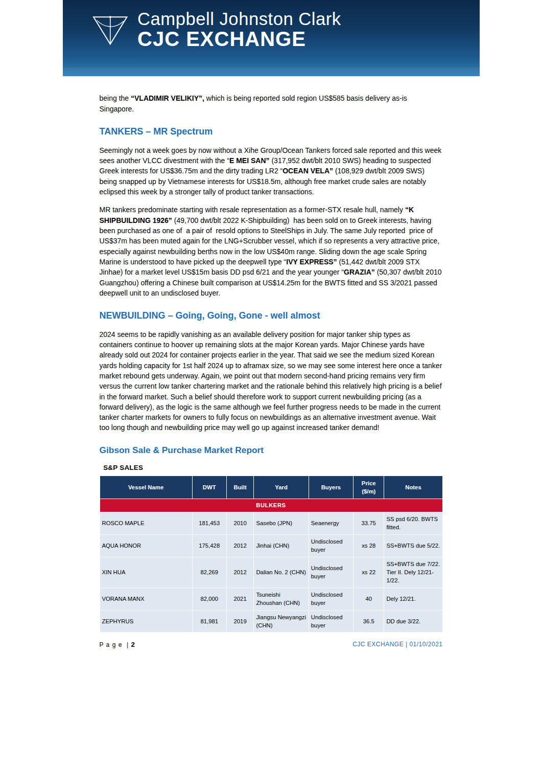Campbell Johnston Clark
CJC EXCHANGE
being the “VLADIMIR VELIKIY”, which is being reported sold region US$585 basis delivery as-is Singapore.
TANKERS – MR Spectrum
Seemingly not a week goes by now without a Xihe Group/Ocean Tankers forced sale reported and this week sees another VLCC divestment with the “E MEI SAN” (317,952 dwt/blt 2010 SWS) heading to suspected Greek interests for US$36.75m and the dirty trading LR2 “OCEAN VELA” (108,929 dwt/blt 2009 SWS) being snapped up by Vietnamese interests for US$18.5m, although free market crude sales are notably eclipsed this week by a stronger tally of product tanker transactions.
MR tankers predominate starting with resale representation as a former-STX resale hull, namely “K SHIPBUILDING 1926” (49,700 dwt/blt 2022 K-Shipbuilding) has been sold on to Greek interests, having been purchased as one of a pair of resold options to SteelShips in July. The same July reported price of US$37m has been muted again for the LNG+Scrubber vessel, which if so represents a very attractive price, especially against newbuilding berths now in the low US$40m range. Sliding down the age scale Spring Marine is understood to have picked up the deepwell type “IVY EXPRESS” (51,442 dwt/blt 2009 STX Jinhae) for a market level US$15m basis DD psd 6/21 and the year younger “GRAZIA” (50,307 dwt/blt 2010 Guangzhou) offering a Chinese built comparison at US$14.25m for the BWTS fitted and SS 3/2021 passed deepwell unit to an undisclosed buyer.
NEWBUILDING – Going, Going, Gone - well almost
2024 seems to be rapidly vanishing as an available delivery position for major tanker ship types as containers continue to hoover up remaining slots at the major Korean yards. Major Chinese yards have already sold out 2024 for container projects earlier in the year. That said we see the medium sized Korean yards holding capacity for 1st half 2024 up to aframax size, so we may see some interest here once a tanker market rebound gets underway. Again, we point out that modern second-hand pricing remains very firm versus the current low tanker chartering market and the rationale behind this relatively high pricing is a belief in the forward market. Such a belief should therefore work to support current newbuilding pricing (as a forward delivery), as the logic is the same although we feel further progress needs to be made in the current tanker charter markets for owners to fully focus on newbuildings as an alternative investment avenue. Wait too long though and newbuilding price may well go up against increased tanker demand!
Gibson Sale & Purchase Market Report
S&P SALES
| Vessel Name | DWT | Built | Yard | Buyers | Price ($/m) | Notes |
| --- | --- | --- | --- | --- | --- | --- |
| BULKERS |
| ROSCO MAPLE | 181,453 | 2010 | Sasebo (JPN) | Seaenergy | 33.75 | SS psd 6/20. BWTS fitted. |
| AQUA HONOR | 175,428 | 2012 | Jinhai (CHN) | Undisclosed buyer | xs 28 | SS+BWTS due 5/22. |
| XIN HUA | 82,269 | 2012 | Dalian No. 2 (CHN) | Undisclosed buyer | xs 22 | SS+BWTS due 7/22. Tier II. Dely 12/21-1/22. |
| VORANA MANX | 82,000 | 2021 | Tsuneishi Zhoushan (CHN) | Undisclosed buyer | 40 | Dely 12/21. |
| ZEPHYRUS | 81,981 | 2019 | Jiangsu Newyangzi (CHN) | Undisclosed buyer | 36.5 | DD due 3/22. |
P a g e | 2
CJC EXCHANGE | 01/10/2021